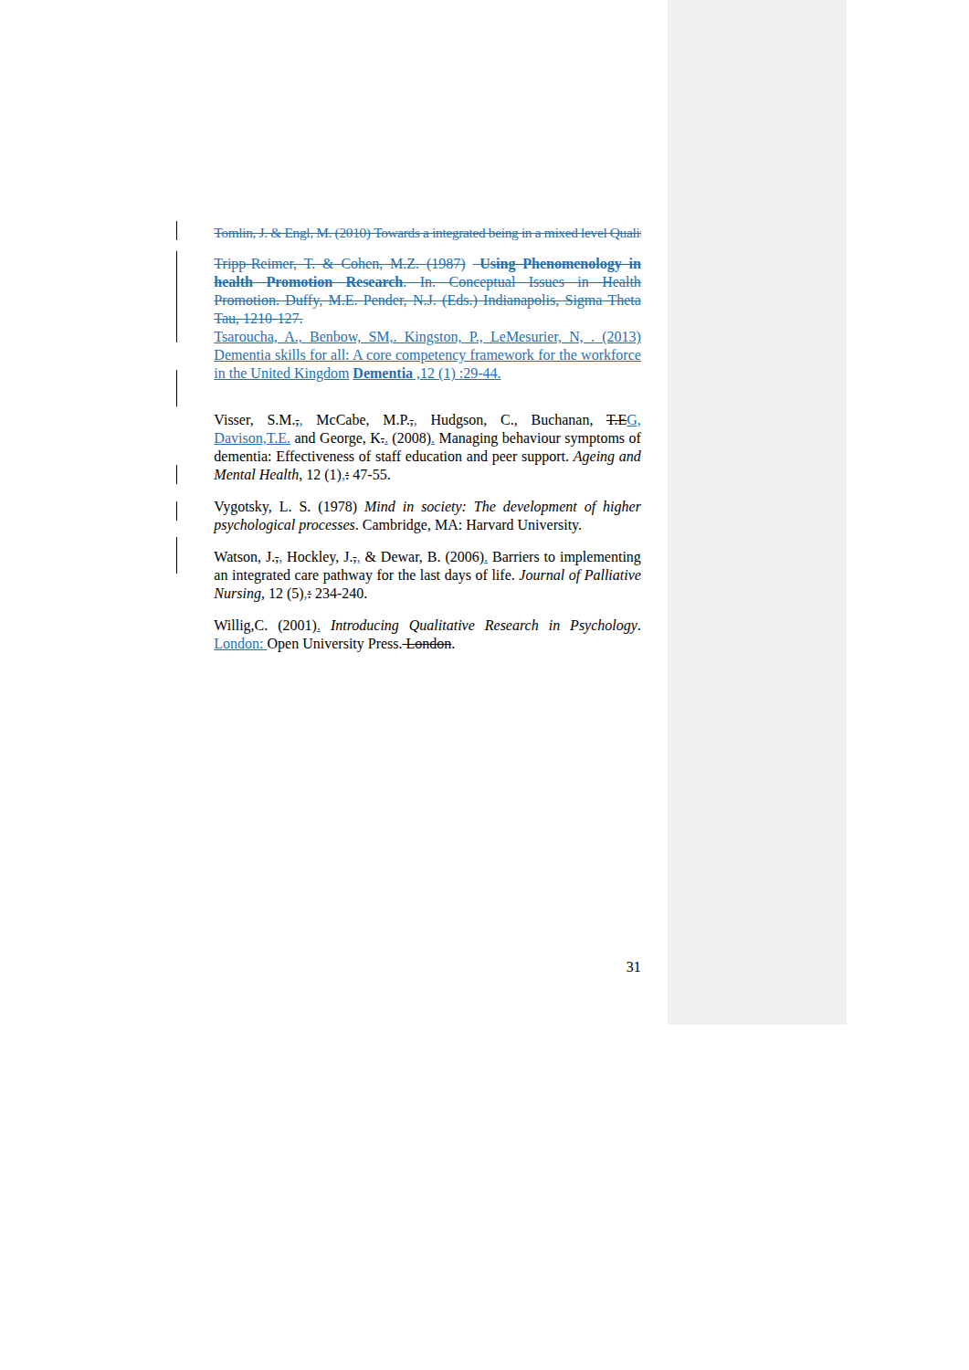Tomlin, J. & Engl, M. (2010) Towards a integrated being in a mixed level Qualitative Research in Organizational Management Practice and Research Journal [2] 12 19.
Tripp-Reimer, T. & Cohen, M.Z. (1987) Using Phenomenology in health Promotion Research. In. Conceptual Issues in Health Promotion. Duffy, M.E. Pender, N.J. (Eds.) Indianapolis, Sigma Theta Tau, 1210-127.
Tsaroucha, A., Benbow, SM,. Kingston, P., LeMesurier, N, . (2013) Dementia skills for all: A core competency framework for the workforce in the United Kingdom Dementia ,12 (1) :29-44.
Visser, S.M.,, McCabe, M.P.,, Hudgson, C., Buchanan, T.E G, Davison,T.E. and George, K.. (2008). Managing behaviour symptoms of dementia: Effectiveness of staff education and peer support. Ageing and Mental Health, 12 (1),: 47-55.
Vygotsky, L. S. (1978) Mind in society: The development of higher psychological processes. Cambridge, MA: Harvard University.
Watson, J.,, Hockley, J.,, & Dewar, B. (2006). Barriers to implementing an integrated care pathway for the last days of life. Journal of Palliative Nursing, 12 (5),: 234-240.
Willig,C. (2001). Introducing Qualitative Research in Psychology. London: Open University Press. London.
31